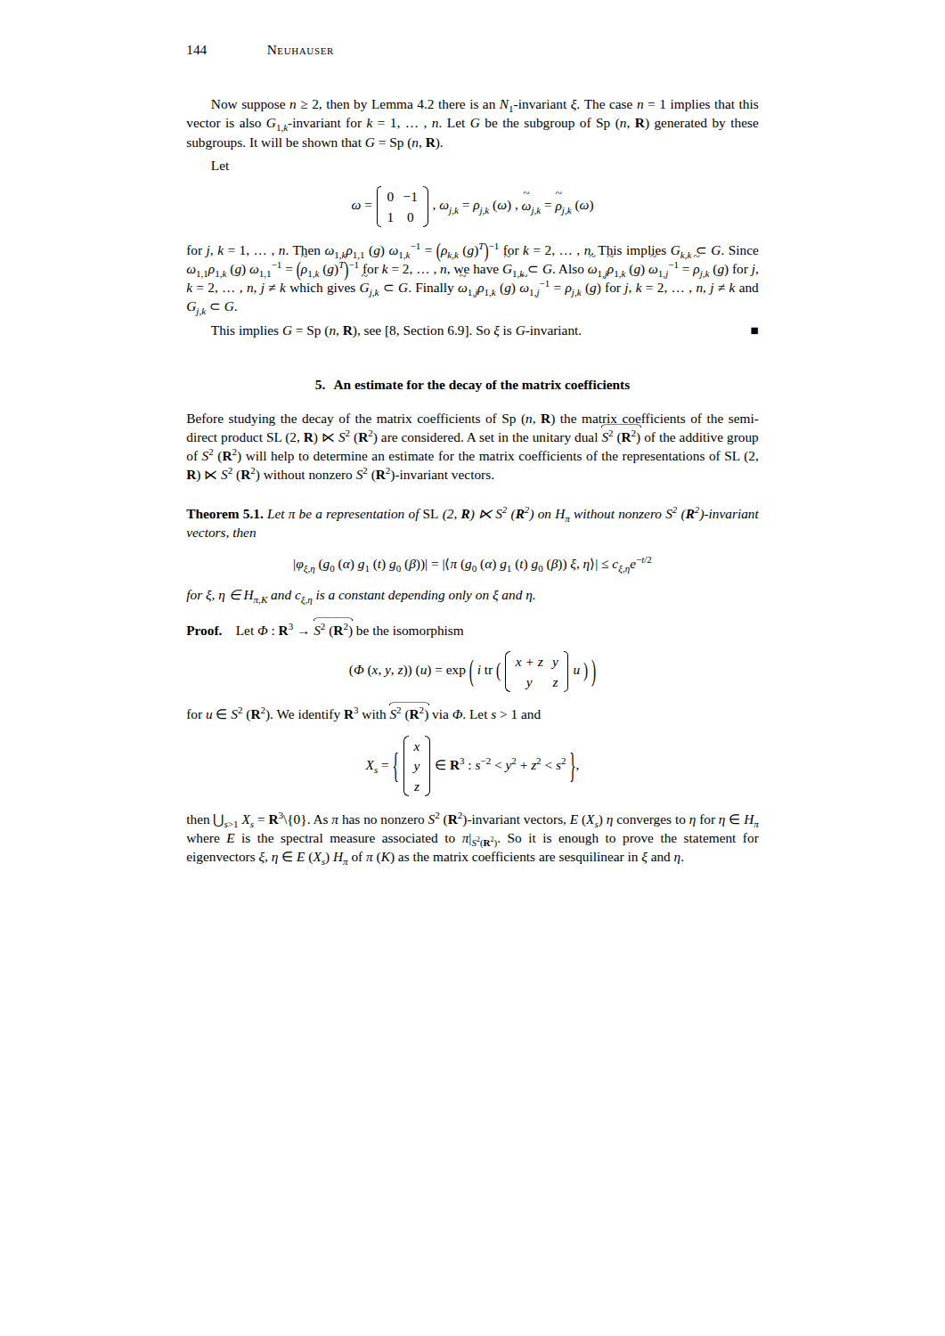144 Neuhauser
Now suppose n ≥ 2, then by Lemma 4.2 there is an N1-invariant ξ. The case n = 1 implies that this vector is also G1,k-invariant for k = 1, … , n. Let G be the subgroup of Sp (n, R) generated by these subgroups. It will be shown that G = Sp (n, R).
Let
ω =
| 0 | −1 |
| 1 | 0 |
, ωj,k = ρj,k (ω) , ~ωj,k = ~ρj,k (ω)
for j, k = 1, … , n. Then ω1,kρ1,1 (g) ω1,k−1 = (ρk,k (g)T)−1 for k = 2, … , n. This implies Gk,k ⊂ G. Since ω1,1ρ1,k (g) ω1,1−1 = (~ρ1,k (g)T)−1 for k = 2, … , n, we have ~G1,k ⊂ G. Also ~ω1,j~ρ1,k (g) ~ω1,j−1 = ~ρj,k (g) for j, k = 2, … , n, j ≠ k which gives ~Gj,k ⊂ G. Finally ~ω1,jρ1,k (g) ~ω1,j−1 = ρj,k (g) for j, k = 2, … , n, j ≠ k and Gj,k ⊂ G.
This implies G = Sp (n, R), see [8, Section 6.9]. So ξ is G-invariant. ■
5. An estimate for the decay of the matrix coefficients
Before studying the decay of the matrix coefficients of Sp (n, R) the matrix coefficients of the semi-direct product SL (2, R) ⋉ S2 (R2) are considered. A set in the unitary dual S2 (R2) of the additive group of S2 (R2) will help to determine an estimate for the matrix coefficients of the representations of SL (2, R) ⋉ S2 (R2) without nonzero S2 (R2)-invariant vectors.
Theorem 5.1. Let π be a representation of SL (2, R) ⋉ S2 (R2) on Hπ without nonzero S2 (R2)-invariant vectors, then
|φξ,η (g0 (α) g1 (t) g0 (β))| = |⟨π (g0 (α) g1 (t) g0 (β)) ξ, η⟩| ≤ cξ,ηe−t/2
for ξ, η ∈ Hπ,K and cξ,η is a constant depending only on ξ and η.
Proof. Let Φ : R3 → S2 (R2) be the isomorphism
(Φ (x, y, z)) (u) = exp ( i tr (
| x + z | y |
| y | z |
u ) )
for u ∈ S2 (R2). We identify R3 with S2 (R2) via Φ. Let s > 1 and
Xs = {
| x |
| y |
| z |
∈ R3 : s−2 < y2 + z2 < s2 },
then ⋃s>1 Xs = R3\{0}. As π has no nonzero S2 (R2)-invariant vectors, E (Xs) η converges to η for η ∈ Hπ where E is the spectral measure associated to π|S2(R2). So it is enough to prove the statement for eigenvectors ξ, η ∈ E (Xs) Hπ of π (K) as the matrix coefficients are sesquilinear in ξ and η.